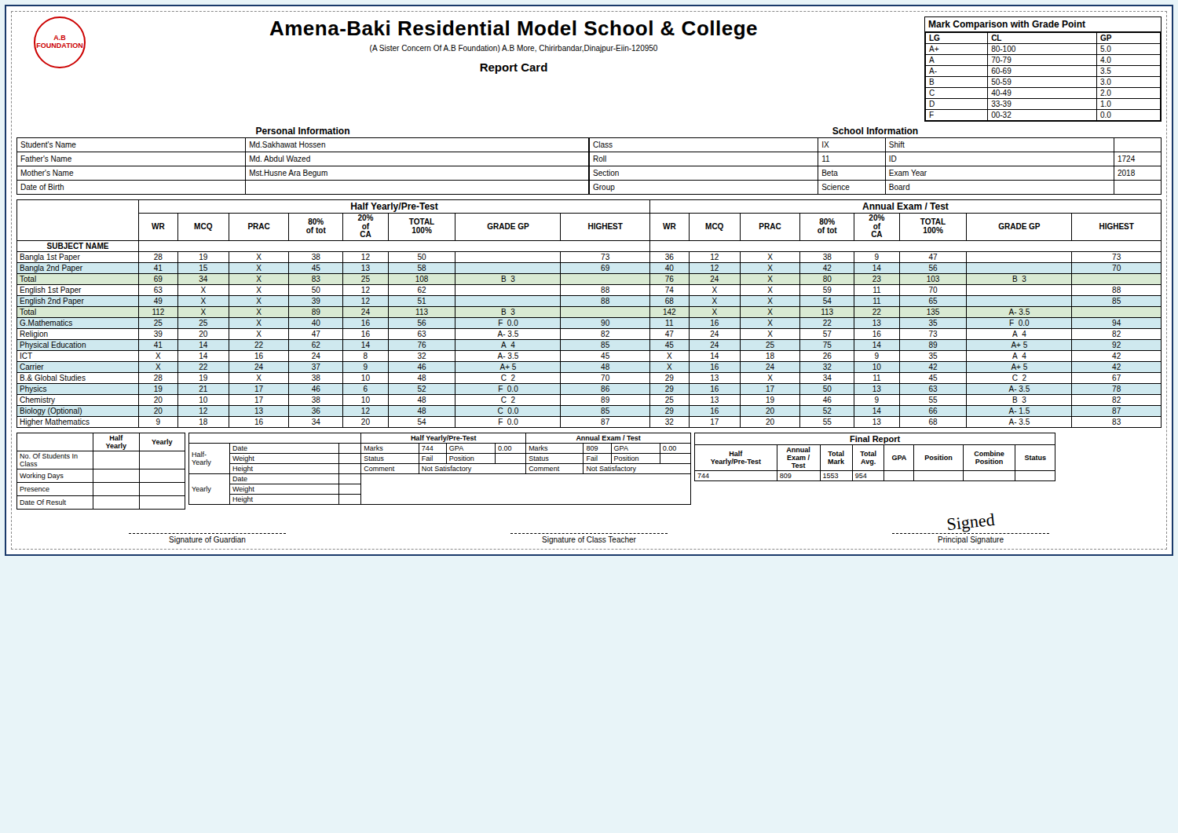A.B
FOUNDATION
Amena-Baki Residential Model School & College
(A Sister Concern Of A.B Foundation) A.B More, Chirirbandar,Dinajpur-Eiin-120950
Report Card
Mark Comparison with Grade Point
| LG | CL | GP |
| --- | --- | --- |
| A+ | 80-100 | 5.0 |
| A | 70-79 | 4.0 |
| A- | 60-69 | 3.5 |
| B | 50-59 | 3.0 |
| C | 40-49 | 2.0 |
| D | 33-39 | 1.0 |
| F | 00-32 | 0.0 |
Personal Information
| Student's Name | Md.Sakhawat Hossen |
| Father's Name | Md. Abdul Wazed |
| Mother's Name | Mst.Husne Ara Begum |
| Date of Birth | |
School Information
| Class | IX | Shift | |
| Roll | 11 | ID | 1724 |
| Section | Beta | Exam Year | 2018 |
| Group | Science | Board | |
| | Half Yearly/Pre-Test | Annual Exam / Test |
| --- | --- | --- |
| WR | MCQ | PRAC | 80% of tot | 20% of CA | TOTAL 100% | GRADE GP | HIGHEST | WR | MCQ | PRAC | 80% of tot | 20% of CA | TOTAL 100% | GRADE GP | HIGHEST |
| SUBJECT NAME | | |
| Bangla 1st Paper | 28 | 19 | X | 38 | 12 | 50 | | 73 | 36 | 12 | X | 38 | 9 | 47 | | 73 |
| Bangla 2nd Paper | 41 | 15 | X | 45 | 13 | 58 | | 69 | 40 | 12 | X | 42 | 14 | 56 | | 70 |
| Total | 69 | 34 | X | 83 | 25 | 108 | B 3 | | 76 | 24 | X | 80 | 23 | 103 | B 3 | |
| English 1st Paper | 63 | X | X | 50 | 12 | 62 | | 88 | 74 | X | X | 59 | 11 | 70 | | 88 |
| English 2nd Paper | 49 | X | X | 39 | 12 | 51 | | 88 | 68 | X | X | 54 | 11 | 65 | | 85 |
| Total | 112 | X | X | 89 | 24 | 113 | B 3 | | 142 | X | X | 113 | 22 | 135 | A- 3.5 | |
| G.Mathematics | 25 | 25 | X | 40 | 16 | 56 | F 0.0 | 90 | 11 | 16 | X | 22 | 13 | 35 | F 0.0 | 94 |
| Religion | 39 | 20 | X | 47 | 16 | 63 | A- 3.5 | 82 | 47 | 24 | X | 57 | 16 | 73 | A 4 | 82 |
| Physical Education | 41 | 14 | 22 | 62 | 14 | 76 | A 4 | 85 | 45 | 24 | 25 | 75 | 14 | 89 | A+ 5 | 92 |
| ICT | X | 14 | 16 | 24 | 8 | 32 | A- 3.5 | 45 | X | 14 | 18 | 26 | 9 | 35 | A 4 | 42 |
| Carrier | X | 22 | 24 | 37 | 9 | 46 | A+ 5 | 48 | X | 16 | 24 | 32 | 10 | 42 | A+ 5 | 42 |
| B.& Global Studies | 28 | 19 | X | 38 | 10 | 48 | C 2 | 70 | 29 | 13 | X | 34 | 11 | 45 | C 2 | 67 |
| Physics | 19 | 21 | 17 | 46 | 6 | 52 | F 0.0 | 86 | 29 | 16 | 17 | 50 | 13 | 63 | A- 3.5 | 78 |
| Chemistry | 20 | 10 | 17 | 38 | 10 | 48 | C 2 | 89 | 25 | 13 | 19 | 46 | 9 | 55 | B 3 | 82 |
| Biology (Optional) | 20 | 12 | 13 | 36 | 12 | 48 | C 0.0 | 85 | 29 | 16 | 20 | 52 | 14 | 66 | A- 1.5 | 87 |
| Higher Mathematics | 9 | 18 | 16 | 34 | 20 | 54 | F 0.0 | 87 | 32 | 17 | 20 | 55 | 13 | 68 | A- 3.5 | 83 |
| | Half Yearly | Yearly |
| --- | --- | --- |
| No. Of Students In Class | | |
| Working Days | | |
| Presence | | |
| Date Of Result | | |
| | Half Yearly/Pre-Test | Annual Exam / Test |
| --- | --- | --- |
| Half- Yearly | Date | | Marks | 744 | GPA | 0.00 | Marks | 809 | GPA | 0.00 |
| Weight | | Status | Fail | Position | | Status | Fail | Position | |
| Height | | Comment | Not Satisfactory | Comment | Not Satisfactory |
| Yearly | Date | | |
| Weight | |
| Height | |
Final Report
| Half Yearly/Pre-Test | Annual Exam / Test | Total Mark | Total Avg. | GPA | Position | Combine Position | Status |
| --- | --- | --- | --- | --- | --- | --- | --- |
| 744 | 809 | 1553 | 954 | | | | |
Signature of Guardian
Signature of Class Teacher
Signed Principal Signature